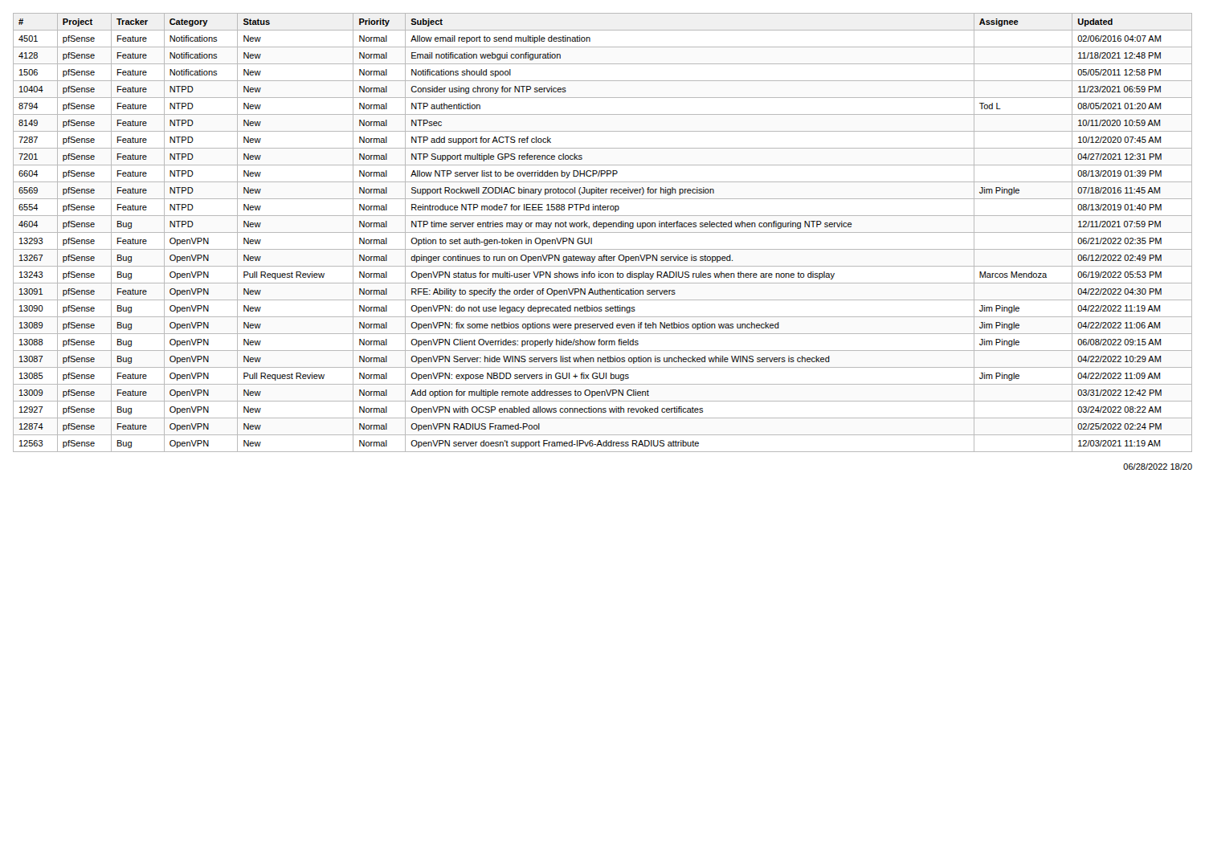| # | Project | Tracker | Category | Status | Priority | Subject | Assignee | Updated |
| --- | --- | --- | --- | --- | --- | --- | --- | --- |
| 4501 | pfSense | Feature | Notifications | New | Normal | Allow email report to send multiple destination | | 02/06/2016 04:07 AM |
| 4128 | pfSense | Feature | Notifications | New | Normal | Email notification webgui configuration | | 11/18/2021 12:48 PM |
| 1506 | pfSense | Feature | Notifications | New | Normal | Notifications should spool | | 05/05/2011 12:58 PM |
| 10404 | pfSense | Feature | NTPD | New | Normal | Consider using chrony for NTP services | | 11/23/2021 06:59 PM |
| 8794 | pfSense | Feature | NTPD | New | Normal | NTP authentiction | Tod L | 08/05/2021 01:20 AM |
| 8149 | pfSense | Feature | NTPD | New | Normal | NTPsec | | 10/11/2020 10:59 AM |
| 7287 | pfSense | Feature | NTPD | New | Normal | NTP add support for ACTS ref clock | | 10/12/2020 07:45 AM |
| 7201 | pfSense | Feature | NTPD | New | Normal | NTP Support multiple GPS reference clocks | | 04/27/2021 12:31 PM |
| 6604 | pfSense | Feature | NTPD | New | Normal | Allow NTP server list to be overridden by DHCP/PPP | | 08/13/2019 01:39 PM |
| 6569 | pfSense | Feature | NTPD | New | Normal | Support Rockwell ZODIAC binary protocol (Jupiter receiver) for high precision | Jim Pingle | 07/18/2016 11:45 AM |
| 6554 | pfSense | Feature | NTPD | New | Normal | Reintroduce NTP mode7 for IEEE 1588 PTPd interop | | 08/13/2019 01:40 PM |
| 4604 | pfSense | Bug | NTPD | New | Normal | NTP time server entries may or may not work, depending upon interfaces selected when configuring NTP service | | 12/11/2021 07:59 PM |
| 13293 | pfSense | Feature | OpenVPN | New | Normal | Option to set auth-gen-token in OpenVPN GUI | | 06/21/2022 02:35 PM |
| 13267 | pfSense | Bug | OpenVPN | New | Normal | dpinger continues to run on OpenVPN gateway after OpenVPN service is stopped. | | 06/12/2022 02:49 PM |
| 13243 | pfSense | Bug | OpenVPN | Pull Request Review | Normal | OpenVPN status for multi-user VPN shows info icon to display RADIUS rules when there are none to display | Marcos Mendoza | 06/19/2022 05:53 PM |
| 13091 | pfSense | Feature | OpenVPN | New | Normal | RFE: Ability to specify the order of OpenVPN Authentication servers | | 04/22/2022 04:30 PM |
| 13090 | pfSense | Bug | OpenVPN | New | Normal | OpenVPN: do not use legacy deprecated netbios settings | Jim Pingle | 04/22/2022 11:19 AM |
| 13089 | pfSense | Bug | OpenVPN | New | Normal | OpenVPN: fix some netbios options were preserved even if teh Netbios option was unchecked | Jim Pingle | 04/22/2022 11:06 AM |
| 13088 | pfSense | Bug | OpenVPN | New | Normal | OpenVPN Client Overrides: properly hide/show form fields | Jim Pingle | 06/08/2022 09:15 AM |
| 13087 | pfSense | Bug | OpenVPN | New | Normal | OpenVPN Server: hide WINS servers list when netbios option is unchecked while WINS servers is checked | | 04/22/2022 10:29 AM |
| 13085 | pfSense | Feature | OpenVPN | Pull Request Review | Normal | OpenVPN: expose NBDD servers in GUI + fix GUI bugs | Jim Pingle | 04/22/2022 11:09 AM |
| 13009 | pfSense | Feature | OpenVPN | New | Normal | Add option for multiple remote addresses to OpenVPN Client | | 03/31/2022 12:42 PM |
| 12927 | pfSense | Bug | OpenVPN | New | Normal | OpenVPN with OCSP enabled allows connections with revoked certificates | | 03/24/2022 08:22 AM |
| 12874 | pfSense | Feature | OpenVPN | New | Normal | OpenVPN RADIUS Framed-Pool | | 02/25/2022 02:24 PM |
| 12563 | pfSense | Bug | OpenVPN | New | Normal | OpenVPN server doesn't support Framed-IPv6-Address RADIUS attribute | | 12/03/2021 11:19 AM |
06/28/2022 18/20